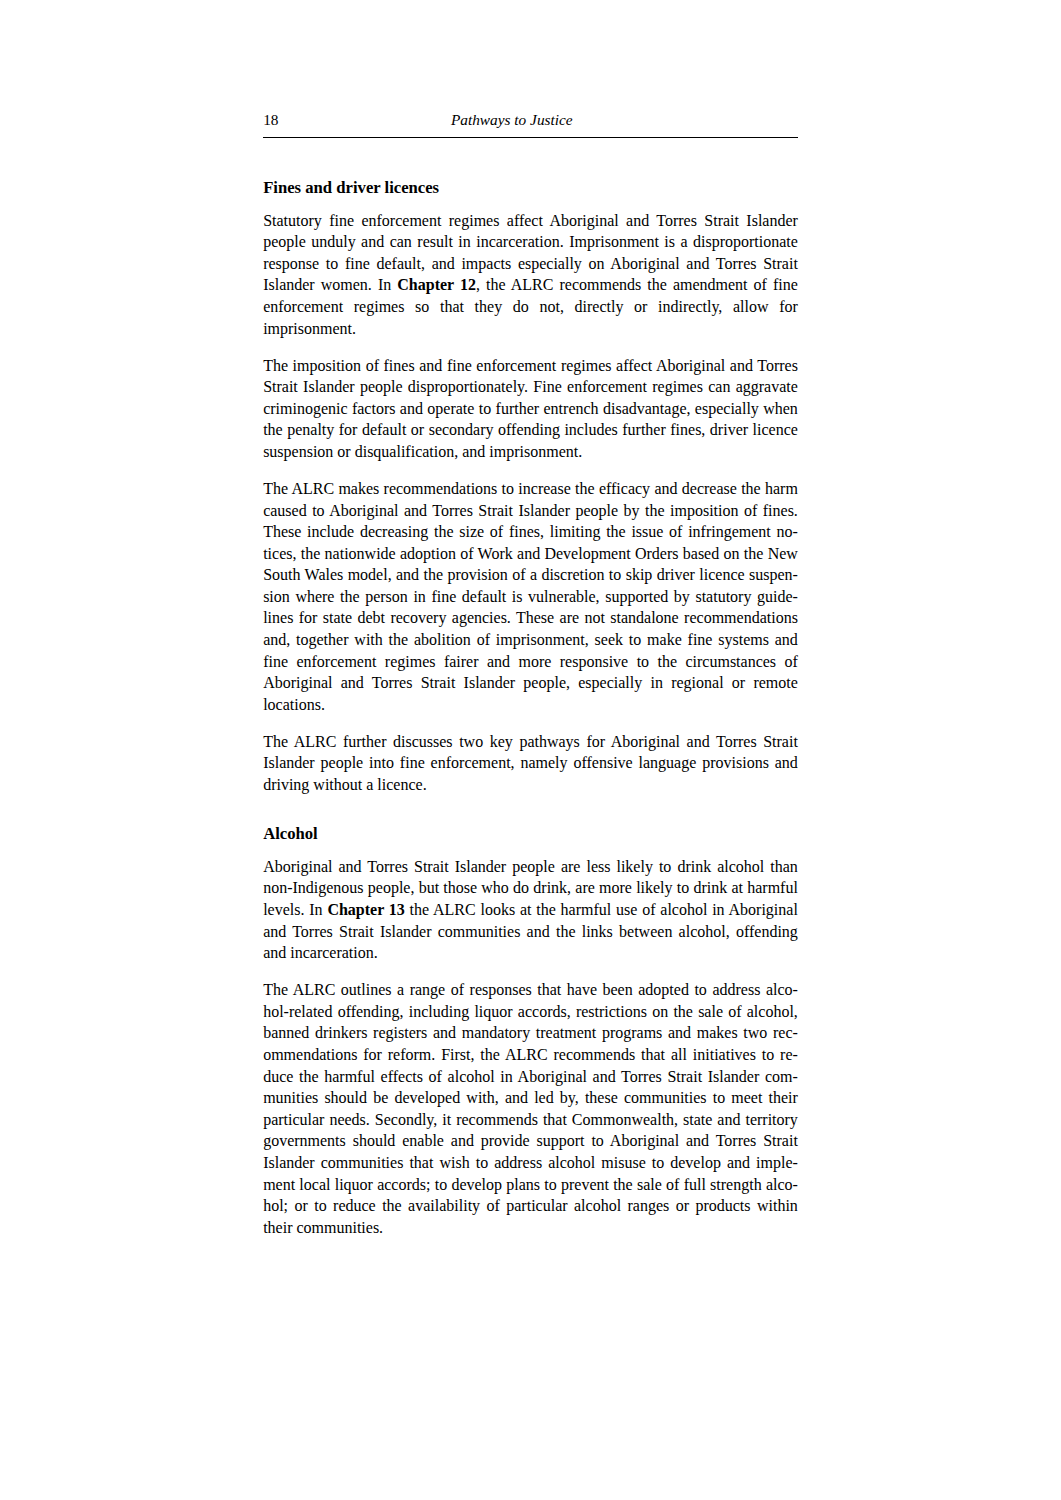18 Pathways to Justice
Fines and driver licences
Statutory fine enforcement regimes affect Aboriginal and Torres Strait Islander people unduly and can result in incarceration. Imprisonment is a disproportionate response to fine default, and impacts especially on Aboriginal and Torres Strait Islander women. In Chapter 12, the ALRC recommends the amendment of fine enforcement regimes so that they do not, directly or indirectly, allow for imprisonment.
The imposition of fines and fine enforcement regimes affect Aboriginal and Torres Strait Islander people disproportionately. Fine enforcement regimes can aggravate criminogenic factors and operate to further entrench disadvantage, especially when the penalty for default or secondary offending includes further fines, driver licence suspension or disqualification, and imprisonment.
The ALRC makes recommendations to increase the efficacy and decrease the harm caused to Aboriginal and Torres Strait Islander people by the imposition of fines. These include decreasing the size of fines, limiting the issue of infringement notices, the nationwide adoption of Work and Development Orders based on the New South Wales model, and the provision of a discretion to skip driver licence suspension where the person in fine default is vulnerable, supported by statutory guidelines for state debt recovery agencies. These are not standalone recommendations and, together with the abolition of imprisonment, seek to make fine systems and fine enforcement regimes fairer and more responsive to the circumstances of Aboriginal and Torres Strait Islander people, especially in regional or remote locations.
The ALRC further discusses two key pathways for Aboriginal and Torres Strait Islander people into fine enforcement, namely offensive language provisions and driving without a licence.
Alcohol
Aboriginal and Torres Strait Islander people are less likely to drink alcohol than non-Indigenous people, but those who do drink, are more likely to drink at harmful levels. In Chapter 13 the ALRC looks at the harmful use of alcohol in Aboriginal and Torres Strait Islander communities and the links between alcohol, offending and incarceration.
The ALRC outlines a range of responses that have been adopted to address alcohol-related offending, including liquor accords, restrictions on the sale of alcohol, banned drinkers registers and mandatory treatment programs and makes two recommendations for reform. First, the ALRC recommends that all initiatives to reduce the harmful effects of alcohol in Aboriginal and Torres Strait Islander communities should be developed with, and led by, these communities to meet their particular needs. Secondly, it recommends that Commonwealth, state and territory governments should enable and provide support to Aboriginal and Torres Strait Islander communities that wish to address alcohol misuse to develop and implement local liquor accords; to develop plans to prevent the sale of full strength alcohol; or to reduce the availability of particular alcohol ranges or products within their communities.